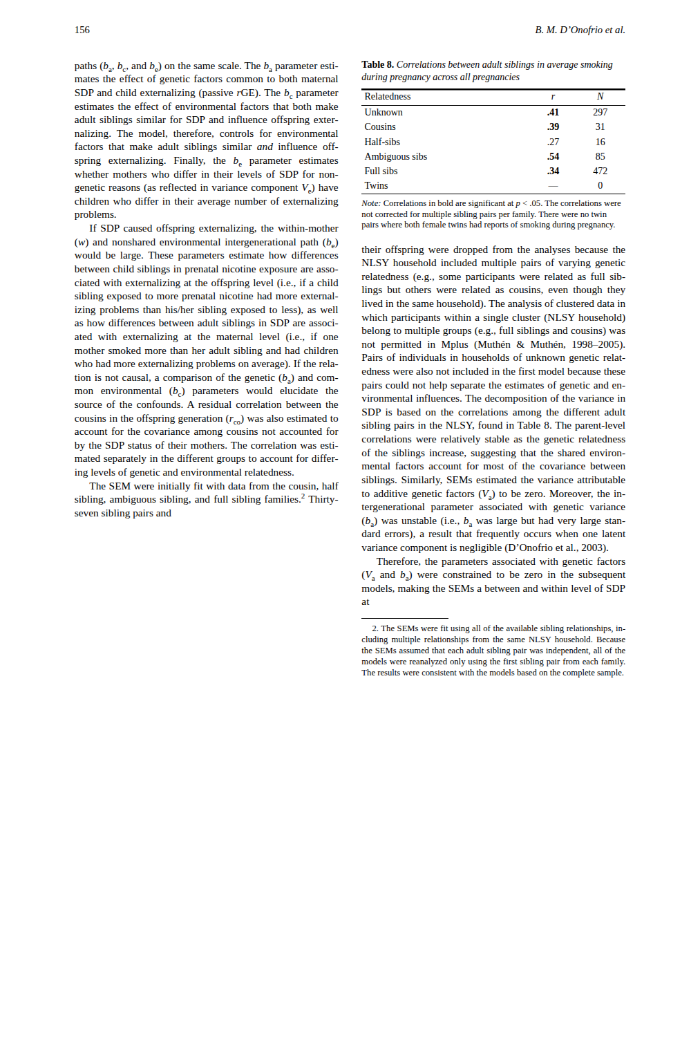156 B. M. D’Onofrio et al.
paths (ba, bc, and be) on the same scale. The ba parameter estimates the effect of genetic factors common to both maternal SDP and child externalizing (passive r GE). The bc parameter estimates the effect of environmental factors that both make adult siblings similar for SDP and influence offspring externalizing. The model, therefore, controls for environmental factors that make adult siblings similar and influence offspring externalizing. Finally, the be parameter estimates whether mothers who differ in their levels of SDP for nongenetic reasons (as reflected in variance component Ve) have children who differ in their average number of externalizing problems.
If SDP caused offspring externalizing, the within-mother (w) and nonshared environmental intergenerational path (be) would be large. These parameters estimate how differences between child siblings in prenatal nicotine exposure are associated with externalizing at the offspring level (i.e., if a child sibling exposed to more prenatal nicotine had more externalizing problems than his/her sibling exposed to less), as well as how differences between adult siblings in SDP are associated with externalizing at the maternal level (i.e., if one mother smoked more than her adult sibling and had children who had more externalizing problems on average). If the relation is not causal, a comparison of the genetic (ba) and common environmental (bc) parameters would elucidate the source of the confounds. A residual correlation between the cousins in the offspring generation (rco) was also estimated to account for the covariance among cousins not accounted for by the SDP status of their mothers. The correlation was estimated separately in the different groups to account for differing levels of genetic and environmental relatedness.
The SEM were initially fit with data from the cousin, half sibling, ambiguous sibling, and full sibling families.2 Thirty-seven sibling pairs and
Table 8. Correlations between adult siblings in average smoking during pregnancy across all pregnancies
| Relatedness | r | N |
| --- | --- | --- |
| Unknown | .41 | 297 |
| Cousins | .39 | 31 |
| Half-sibs | .27 | 16 |
| Ambiguous sibs | .54 | 85 |
| Full sibs | .34 | 472 |
| Twins | — | 0 |
Note: Correlations in bold are significant at p < .05. The correlations were not corrected for multiple sibling pairs per family. There were no twin pairs where both female twins had reports of smoking during pregnancy.
their offspring were dropped from the analyses because the NLSY household included multiple pairs of varying genetic relatedness (e.g., some participants were related as full siblings but others were related as cousins, even though they lived in the same household). The analysis of clustered data in which participants within a single cluster (NLSY household) belong to multiple groups (e.g., full siblings and cousins) was not permitted in Mplus (Muthén & Muthén, 1998–2005). Pairs of individuals in households of unknown genetic relatedness were also not included in the first model because these pairs could not help separate the estimates of genetic and environmental influences. The decomposition of the variance in SDP is based on the correlations among the different adult sibling pairs in the NLSY, found in Table 8. The parent-level correlations were relatively stable as the genetic relatedness of the siblings increase, suggesting that the shared environmental factors account for most of the covariance between siblings. Similarly, SEMs estimated the variance attributable to additive genetic factors (Va) to be zero. Moreover, the intergenerational parameter associated with genetic variance (ba) was unstable (i.e., ba was large but had very large standard errors), a result that frequently occurs when one latent variance component is negligible (D’Onofrio et al., 2003).
Therefore, the parameters associated with genetic factors (Va and ba) were constrained to be zero in the subsequent models, making the SEMs a between and within level of SDP at
2. The SEMs were fit using all of the available sibling relationships, including multiple relationships from the same NLSY household. Because the SEMs assumed that each adult sibling pair was independent, all of the models were reanalyzed only using the first sibling pair from each family. The results were consistent with the models based on the complete sample.